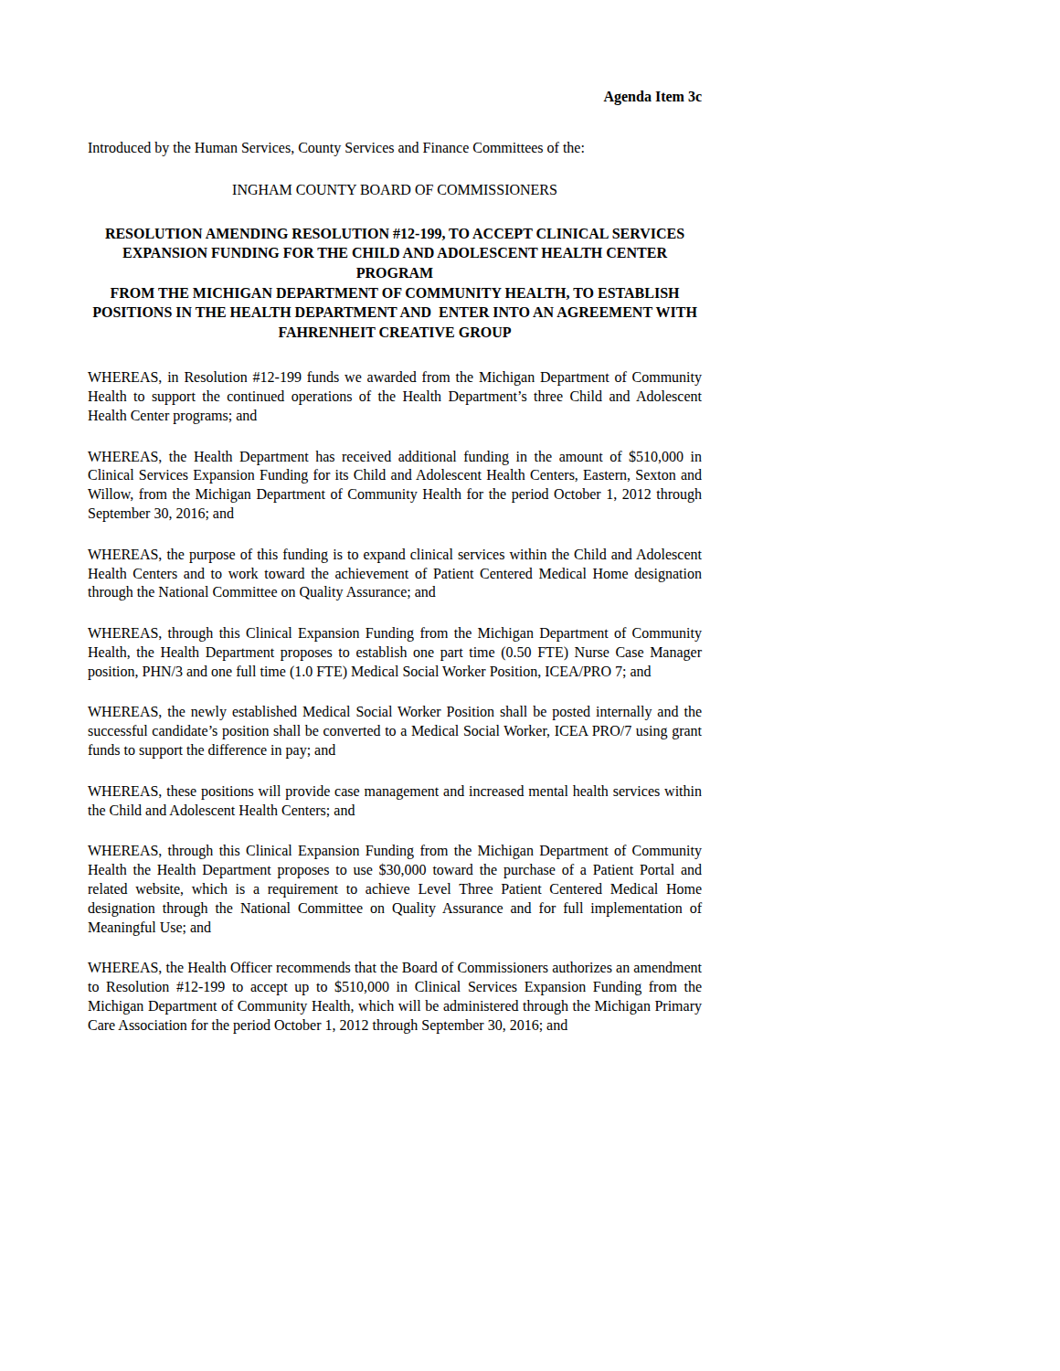Agenda Item 3c
Introduced by the Human Services, County Services and Finance Committees of the:
INGHAM COUNTY BOARD OF COMMISSIONERS
RESOLUTION AMENDING RESOLUTION #12-199, TO ACCEPT CLINICAL SERVICES
EXPANSION FUNDING FOR THE CHILD AND ADOLESCENT HEALTH CENTER PROGRAM
FROM THE MICHIGAN DEPARTMENT OF COMMUNITY HEALTH, TO ESTABLISH
POSITIONS IN THE HEALTH DEPARTMENT AND ENTER INTO AN AGREEMENT WITH
FAHRENHEIT CREATIVE GROUP
WHEREAS, in Resolution #12-199 funds we awarded from the Michigan Department of Community Health to support the continued operations of the Health Department’s three Child and Adolescent Health Center programs; and
WHEREAS, the Health Department has received additional funding in the amount of $510,000 in Clinical Services Expansion Funding for its Child and Adolescent Health Centers, Eastern, Sexton and Willow, from the Michigan Department of Community Health for the period October 1, 2012 through September 30, 2016; and
WHEREAS, the purpose of this funding is to expand clinical services within the Child and Adolescent Health Centers and to work toward the achievement of Patient Centered Medical Home designation through the National Committee on Quality Assurance; and
WHEREAS, through this Clinical Expansion Funding from the Michigan Department of Community Health, the Health Department proposes to establish one part time (0.50 FTE) Nurse Case Manager position, PHN/3 and one full time (1.0 FTE) Medical Social Worker Position, ICEA/PRO 7; and
WHEREAS, the newly established Medical Social Worker Position shall be posted internally and the successful candidate’s position shall be converted to a Medical Social Worker, ICEA PRO/7 using grant funds to support the difference in pay; and
WHEREAS, these positions will provide case management and increased mental health services within the Child and Adolescent Health Centers; and
WHEREAS, through this Clinical Expansion Funding from the Michigan Department of Community Health the Health Department proposes to use $30,000 toward the purchase of a Patient Portal and related website, which is a requirement to achieve Level Three Patient Centered Medical Home designation through the National Committee on Quality Assurance and for full implementation of Meaningful Use; and
WHEREAS, the Health Officer recommends that the Board of Commissioners authorizes an amendment to Resolution #12-199 to accept up to $510,000 in Clinical Services Expansion Funding from the Michigan Department of Community Health, which will be administered through the Michigan Primary Care Association for the period October 1, 2012 through September 30, 2016; and